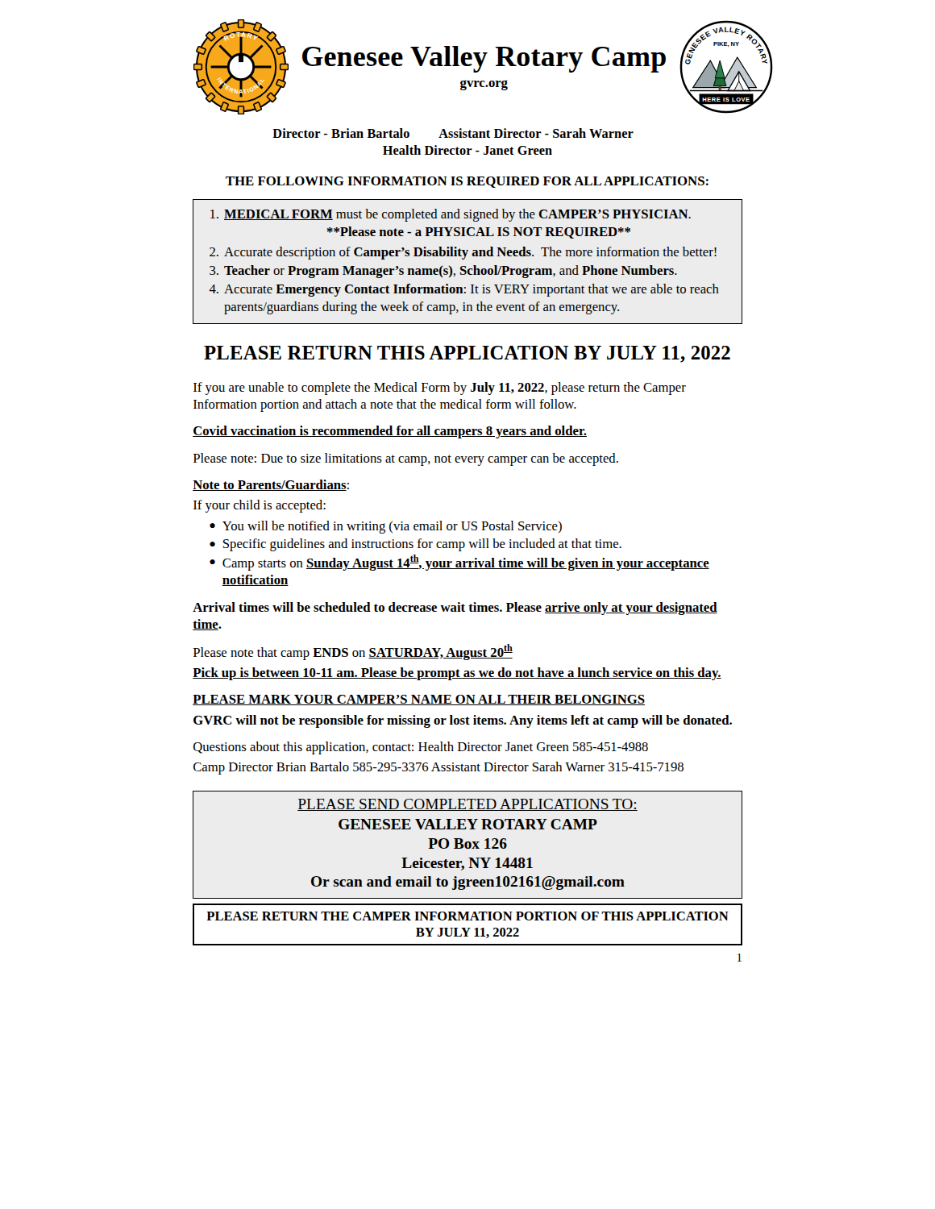ROTARY INTERNATIONAL
Genesee Valley Rotary Camp
gvrc.org
GENESEE VALLEY ROTARY PIKE, NY HERE IS LOVE
Director - Brian Bartalo Assistant Director - Sarah Warner Health Director - Janet Green
THE FOLLOWING INFORMATION IS REQUIRED FOR ALL APPLICATIONS:
MEDICAL FORM must be completed and signed by the CAMPER’S PHYSICIAN.
**Please note - a PHYSICAL IS NOT REQUIRED**
Accurate description of Camper’s Disability and Needs. The more information the better!
Teacher or Program Manager’s name(s), School/Program, and Phone Numbers.
Accurate Emergency Contact Information: It is VERY important that we are able to reach parents/guardians during the week of camp, in the event of an emergency.
PLEASE RETURN THIS APPLICATION BY JULY 11, 2022
If you are unable to complete the Medical Form by July 11, 2022, please return the Camper Information portion and attach a note that the medical form will follow.
Covid vaccination is recommended for all campers 8 years and older.
Please note: Due to size limitations at camp, not every camper can be accepted.
Note to Parents/Guardians:
If your child is accepted:
You will be notified in writing (via email or US Postal Service)
Specific guidelines and instructions for camp will be included at that time.
Camp starts on Sunday August 14th, your arrival time will be given in your acceptance notification
Arrival times will be scheduled to decrease wait times. Please arrive only at your designated time.
Please note that camp ENDS on SATURDAY, August 20th
Pick up is between 10-11 am. Please be prompt as we do not have a lunch service on this day.
PLEASE MARK YOUR CAMPER’S NAME ON ALL THEIR BELONGINGS
GVRC will not be responsible for missing or lost items. Any items left at camp will be donated.
Questions about this application, contact: Health Director Janet Green 585-451-4988
Camp Director Brian Bartalo 585-295-3376 Assistant Director Sarah Warner 315-415-7198
PLEASE SEND COMPLETED APPLICATIONS TO:
GENESEE VALLEY ROTARY CAMP
PO Box 126
Leicester, NY 14481
Or scan and email to jgreen102161@gmail.com
PLEASE RETURN THE CAMPER INFORMATION PORTION OF THIS APPLICATION
BY JULY 11, 2022
1